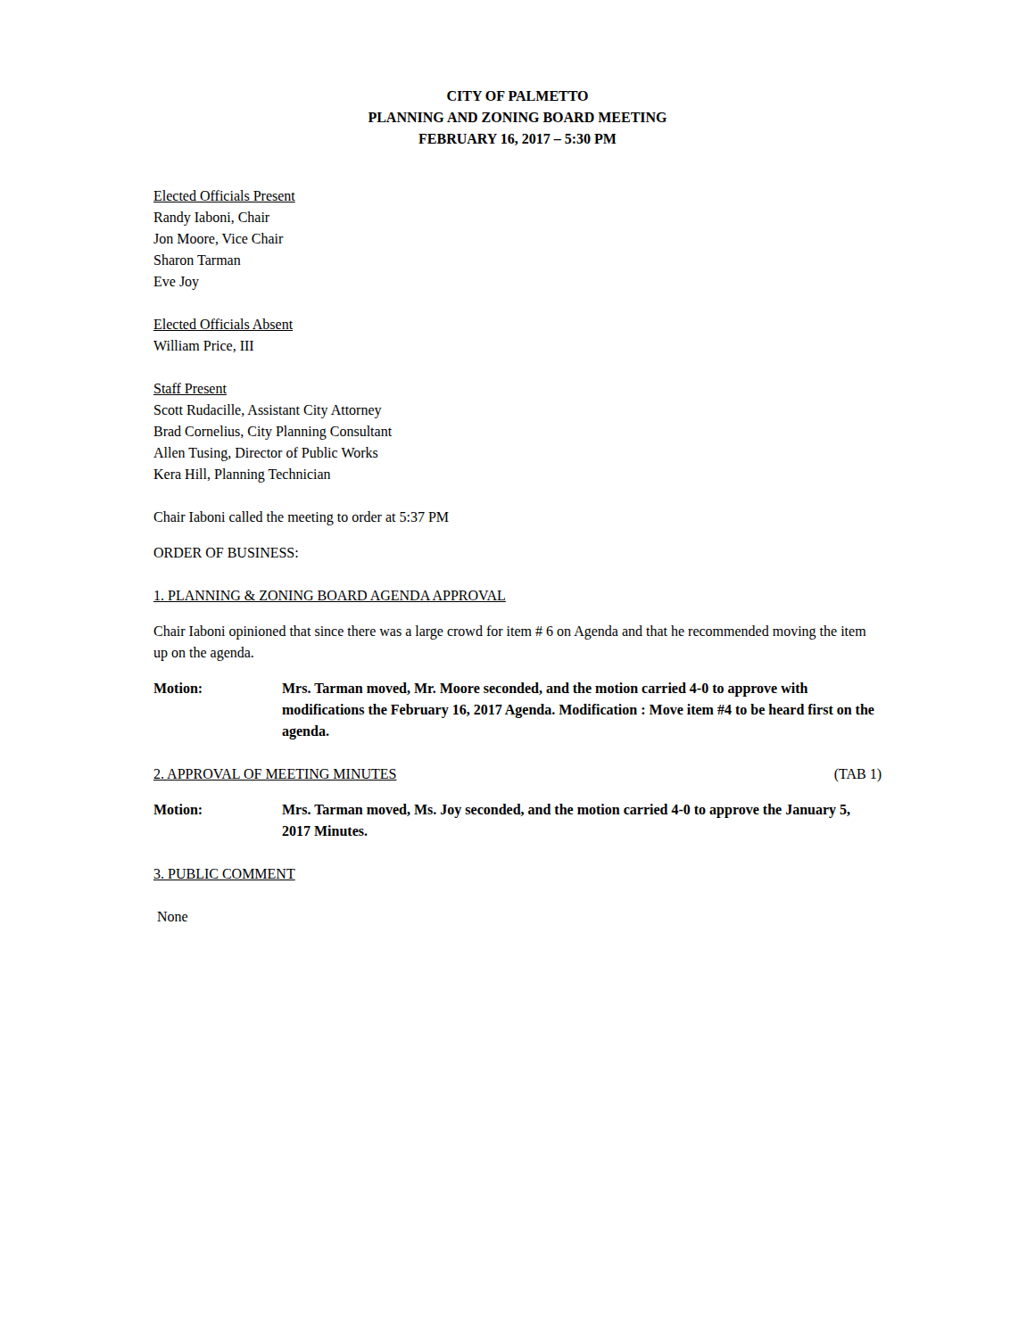CITY OF PALMETTO
PLANNING AND ZONING BOARD MEETING
FEBRUARY 16, 2017 – 5:30 PM
Elected Officials Present
Randy Iaboni, Chair
Jon Moore, Vice Chair
Sharon Tarman
Eve Joy
Elected Officials Absent
William Price, III
Staff Present
Scott Rudacille, Assistant City Attorney
Brad Cornelius, City Planning Consultant
Allen Tusing, Director of Public Works
Kera Hill, Planning Technician
Chair Iaboni called the meeting to order at 5:37 PM
ORDER OF BUSINESS:
1. PLANNING & ZONING BOARD AGENDA APPROVAL
Chair Iaboni opinioned that since there was a large crowd for item # 6 on Agenda and that he recommended moving the item up on the agenda.
Motion:
Mrs. Tarman moved, Mr. Moore seconded, and the motion carried 4-0 to approve with modifications the February 16, 2017 Agenda. Modification : Move item #4 to be heard first on the agenda.
2. APPROVAL OF MEETING MINUTES (TAB 1)
Motion:
Mrs. Tarman moved, Ms. Joy seconded, and the motion carried 4-0 to approve the January 5, 2017 Minutes.
3. PUBLIC COMMENT
None